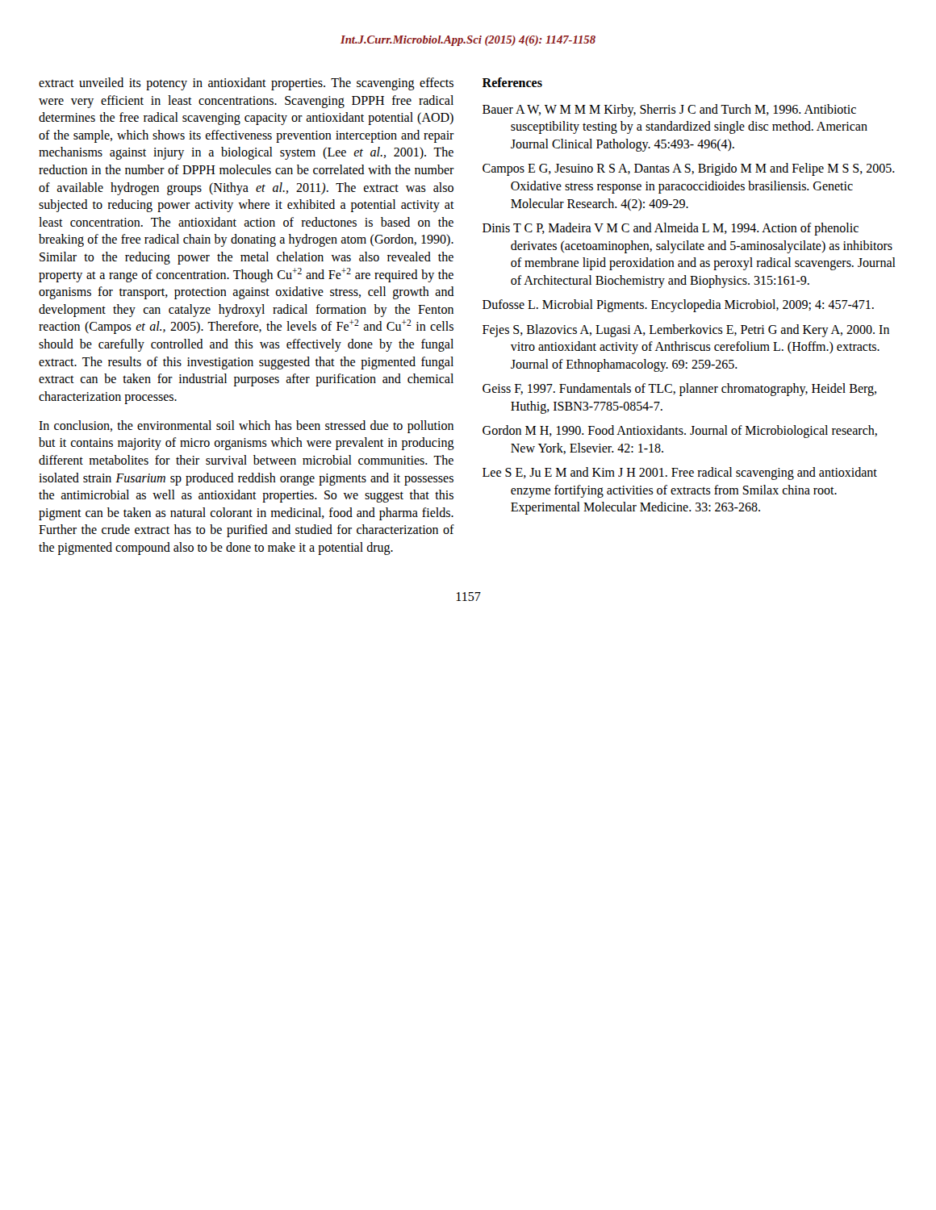Int.J.Curr.Microbiol.App.Sci (2015) 4(6): 1147-1158
extract unveiled its potency in antioxidant properties. The scavenging effects were very efficient in least concentrations. Scavenging DPPH free radical determines the free radical scavenging capacity or antioxidant potential (AOD) of the sample, which shows its effectiveness prevention interception and repair mechanisms against injury in a biological system (Lee et al., 2001). The reduction in the number of DPPH molecules can be correlated with the number of available hydrogen groups (Nithya et al., 2011). The extract was also subjected to reducing power activity where it exhibited a potential activity at least concentration. The antioxidant action of reductones is based on the breaking of the free radical chain by donating a hydrogen atom (Gordon, 1990). Similar to the reducing power the metal chelation was also revealed the property at a range of concentration. Though Cu+2 and Fe+2 are required by the organisms for transport, protection against oxidative stress, cell growth and development they can catalyze hydroxyl radical formation by the Fenton reaction (Campos et al., 2005). Therefore, the levels of Fe+2 and Cu+2 in cells should be carefully controlled and this was effectively done by the fungal extract. The results of this investigation suggested that the pigmented fungal extract can be taken for industrial purposes after purification and chemical characterization processes.
In conclusion, the environmental soil which has been stressed due to pollution but it contains majority of micro organisms which were prevalent in producing different metabolites for their survival between microbial communities. The isolated strain Fusarium sp produced reddish orange pigments and it possesses the antimicrobial as well as antioxidant properties. So we suggest that this pigment can be taken as natural colorant in medicinal, food and pharma fields. Further the crude extract has to be purified and studied for characterization of the pigmented compound also to be done to make it a potential drug.
References
Bauer A W, W M M M Kirby, Sherris J C and Turch M, 1996. Antibiotic susceptibility testing by a standardized single disc method. American Journal Clinical Pathology. 45:493- 496(4).
Campos E G, Jesuino R S A, Dantas A S, Brigido M M and Felipe M S S, 2005. Oxidative stress response in paracoccidioides brasiliensis. Genetic Molecular Research. 4(2): 409-29.
Dinis T C P, Madeira V M C and Almeida L M, 1994. Action of phenolic derivates (acetoaminophen, salycilate and 5-aminosalycilate) as inhibitors of membrane lipid peroxidation and as peroxyl radical scavengers. Journal of Architectural Biochemistry and Biophysics. 315:161-9.
Dufosse L. Microbial Pigments. Encyclopedia Microbiol, 2009; 4: 457-471.
Fejes S, Blazovics A, Lugasi A, Lemberkovics E, Petri G and Kery A, 2000. In vitro antioxidant activity of Anthriscus cerefolium L. (Hoffm.) extracts. Journal of Ethnophamacology. 69: 259-265.
Geiss F, 1997. Fundamentals of TLC, planner chromatography, Heidel Berg, Huthig, ISBN3-7785-0854-7.
Gordon M H, 1990. Food Antioxidants. Journal of Microbiological research, New York, Elsevier. 42: 1-18.
Lee S E, Ju E M and Kim J H 2001. Free radical scavenging and antioxidant enzyme fortifying activities of extracts from Smilax china root. Experimental Molecular Medicine. 33: 263-268.
1157